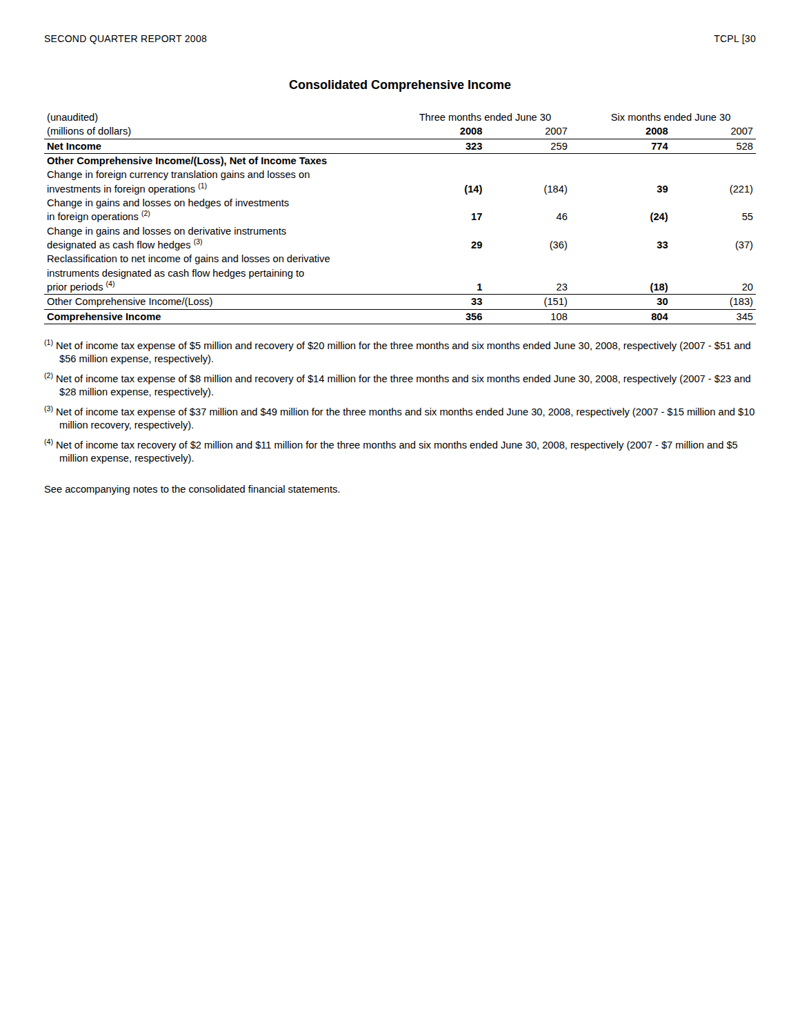SECOND QUARTER REPORT 2008 TCPL [30
Consolidated Comprehensive Income
| (unaudited) | Three months ended June 30 | | Six months ended June 30 |
| --- | --- | --- | --- |
| (millions of dollars) | 2008 | 2007 | | 2008 | 2007 |
| Net Income | 323 | 259 | | 774 | 528 |
| Other Comprehensive Income/(Loss), Net of Income Taxes | | | | | |
| Change in foreign currency translation gains and losses on | | | | | |
| investments in foreign operations (1) | (14) | (184) | | 39 | (221) |
| Change in gains and losses on hedges of investments | | | | | |
| in foreign operations (2) | 17 | 46 | | (24) | 55 |
| Change in gains and losses on derivative instruments | | | | | |
| designated as cash flow hedges (3) | 29 | (36) | | 33 | (37) |
| Reclassification to net income of gains and losses on derivative | | | | | |
| instruments designated as cash flow hedges pertaining to | | | | | |
| prior periods (4) | 1 | 23 | | (18) | 20 |
| Other Comprehensive Income/(Loss) | 33 | (151) | | 30 | (183) |
| Comprehensive Income | 356 | 108 | | 804 | 345 |
(1) Net of income tax expense of $5 million and recovery of $20 million for the three months and six months ended June 30, 2008, respectively (2007 - $51 and $56 million expense, respectively).
(2) Net of income tax expense of $8 million and recovery of $14 million for the three months and six months ended June 30, 2008, respectively (2007 - $23 and $28 million expense, respectively).
(3) Net of income tax expense of $37 million and $49 million for the three months and six months ended June 30, 2008, respectively (2007 - $15 million and $10 million recovery, respectively).
(4) Net of income tax recovery of $2 million and $11 million for the three months and six months ended June 30, 2008, respectively (2007 - $7 million and $5 million expense, respectively).
See accompanying notes to the consolidated financial statements.